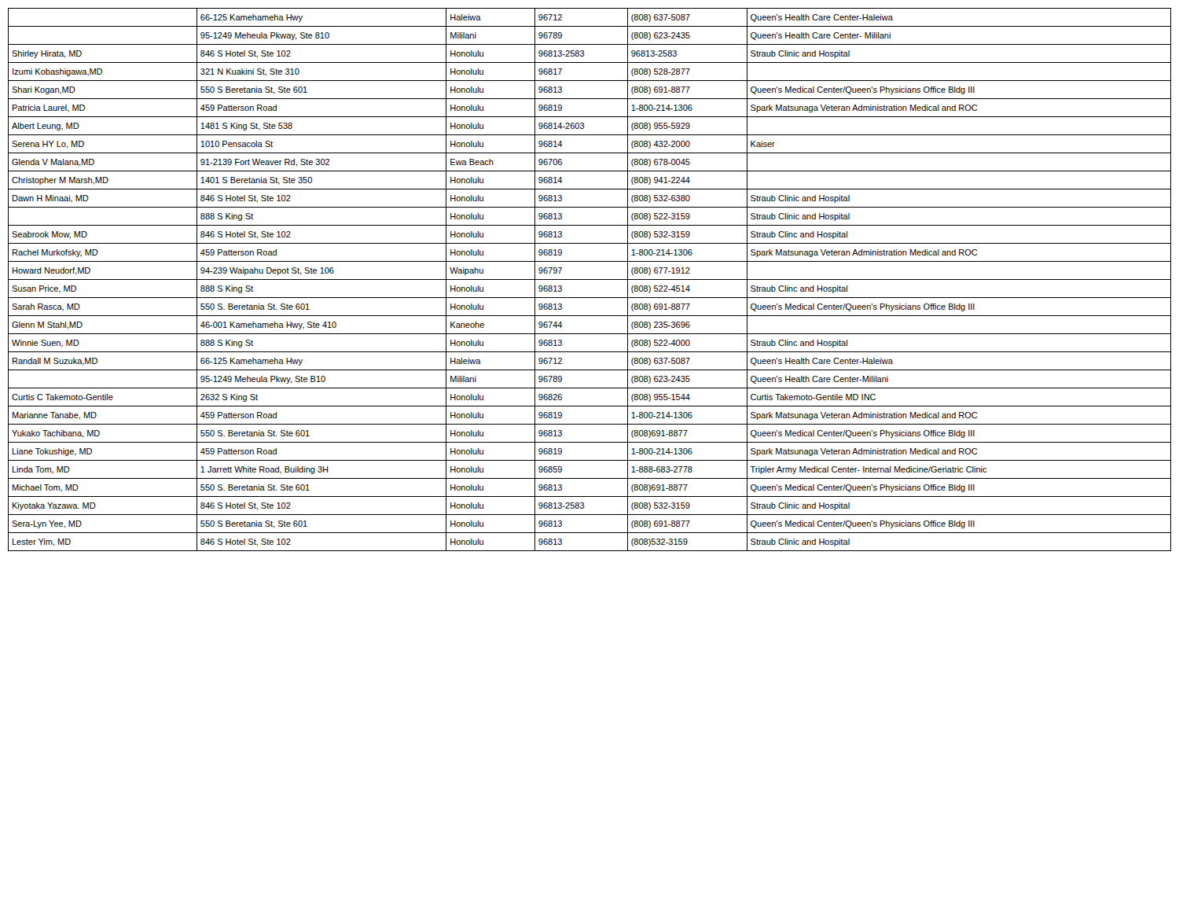| | 66-125 Kamehameha Hwy | Haleiwa | 96712 | (808) 637-5087 | Queen's Health Care Center-Haleiwa |
| | 95-1249 Meheula Pkway, Ste 810 | Mililani | 96789 | (808) 623-2435 | Queen's Health Care Center- Mililani |
| Shirley Hirata, MD | 846 S Hotel St, Ste 102 | Honolulu | 96813-2583 | 96813-2583 | Straub Clinic and Hospital |
| Izumi Kobashigawa,MD | 321 N Kuakini St, Ste 310 | Honolulu | 96817 | (808) 528-2877 | |
| Shari Kogan,MD | 550 S Beretania St, Ste 601 | Honolulu | 96813 | (808) 691-8877 | Queen's Medical Center/Queen's Physicians Office Bldg III |
| Patricia Laurel, MD | 459 Patterson Road | Honolulu | 96819 | 1-800-214-1306 | Spark Matsunaga Veteran Administration Medical and ROC |
| Albert Leung, MD | 1481 S King St, Ste 538 | Honolulu | 96814-2603 | (808) 955-5929 | |
| Serena HY Lo, MD | 1010 Pensacola St | Honolulu | 96814 | (808) 432-2000 | Kaiser |
| Glenda V Malana,MD | 91-2139 Fort Weaver Rd, Ste 302 | Ewa Beach | 96706 | (808) 678-0045 | |
| Christopher M Marsh,MD | 1401 S Beretania St, Ste 350 | Honolulu | 96814 | (808) 941-2244 | |
| Dawn H Minaai, MD | 846 S Hotel St, Ste 102 | Honolulu | 96813 | (808) 532-6380 | Straub Clinic and Hospital |
| | 888 S King St | Honolulu | 96813 | (808) 522-3159 | Straub Clinic and Hospital |
| Seabrook Mow, MD | 846 S Hotel St, Ste 102 | Honolulu | 96813 | (808) 532-3159 | Straub Clinc and Hospital |
| Rachel Murkofsky, MD | 459 Patterson Road | Honolulu | 96819 | 1-800-214-1306 | Spark Matsunaga Veteran Administration Medical and ROC |
| Howard Neudorf,MD | 94-239 Waipahu Depot St, Ste 106 | Waipahu | 96797 | (808) 677-1912 | |
| Susan Price, MD | 888 S King St | Honolulu | 96813 | (808) 522-4514 | Straub Clinc and Hospital |
| Sarah Rasca, MD | 550 S. Beretania St. Ste 601 | Honolulu | 96813 | (808) 691-8877 | Queen's Medical Center/Queen's Physicians Office Bldg III |
| Glenn M Stahl,MD | 46-001 Kamehameha Hwy, Ste 410 | Kaneohe | 96744 | (808) 235-3696 | |
| Winnie Suen, MD | 888 S King St | Honolulu | 96813 | (808) 522-4000 | Straub Clinc and Hospital |
| Randall M Suzuka,MD | 66-125 Kamehameha Hwy | Haleiwa | 96712 | (808) 637-5087 | Queen's Health Care Center-Haleiwa |
| | 95-1249 Meheula Pkwy, Ste B10 | Mililani | 96789 | (808) 623-2435 | Queen's Health Care Center-Mililani |
| Curtis C Takemoto-Gentile | 2632 S King St | Honolulu | 96826 | (808) 955-1544 | Curtis Takemoto-Gentile MD INC |
| Marianne Tanabe, MD | 459 Patterson Road | Honolulu | 96819 | 1-800-214-1306 | Spark Matsunaga Veteran Administration Medical and ROC |
| Yukako Tachibana, MD | 550 S. Beretania St. Ste 601 | Honolulu | 96813 | (808)691-8877 | Queen's Medical Center/Queen's Physicians Office Bldg III |
| Liane Tokushige, MD | 459 Patterson Road | Honolulu | 96819 | 1-800-214-1306 | Spark Matsunaga Veteran Administration Medical and ROC |
| Linda Tom, MD | 1 Jarrett White Road, Building 3H | Honolulu | 96859 | 1-888-683-2778 | Tripler Army Medical Center- Internal Medicine/Geriatric Clinic |
| Michael Tom, MD | 550 S. Beretania St. Ste 601 | Honolulu | 96813 | (808)691-8877 | Queen's Medical Center/Queen's Physicians Office Bldg III |
| Kiyotaka Yazawa. MD | 846 S Hotel St, Ste 102 | Honolulu | 96813-2583 | (808) 532-3159 | Straub Clinic and Hospital |
| Sera-Lyn Yee, MD | 550 S Beretania St, Ste 601 | Honolulu | 96813 | (808) 691-8877 | Queen's Medical Center/Queen's Physicians Office Bldg III |
| Lester Yim, MD | 846 S Hotel St, Ste 102 | Honolulu | 96813 | (808)532-3159 | Straub Clinic and Hospital |